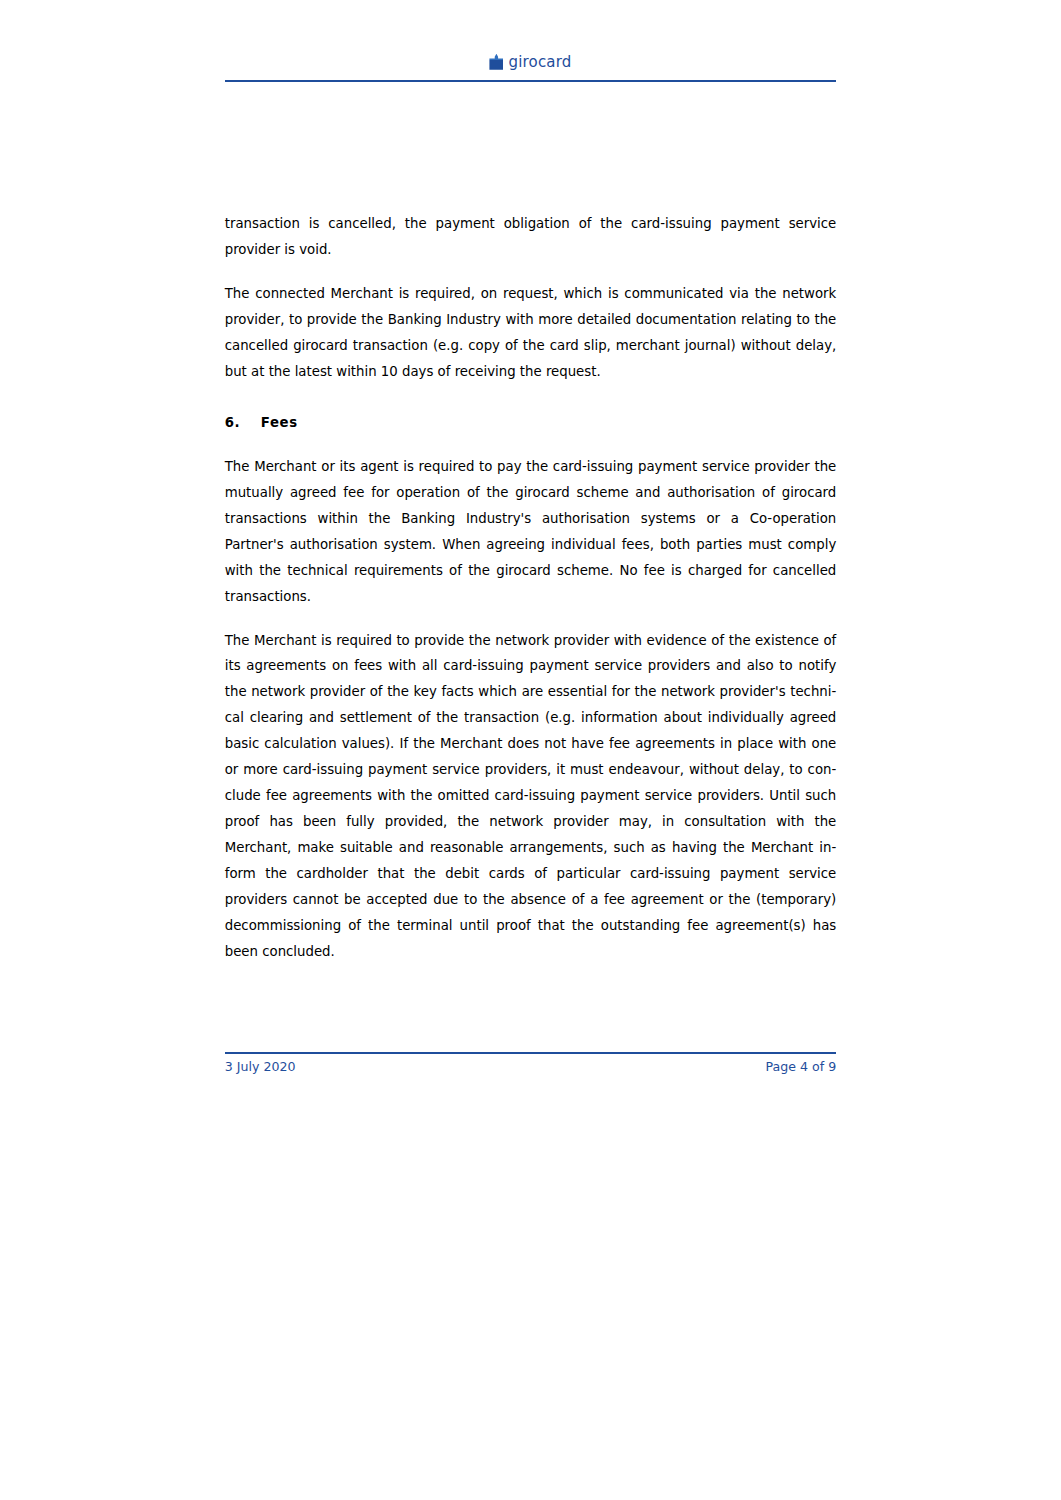girocard
transaction is cancelled, the payment obligation of the card-issuing payment service provider is void.
The connected Merchant is required, on request, which is communicated via the network provider, to provide the Banking Industry with more detailed documentation relating to the cancelled girocard transaction (e.g. copy of the card slip, merchant journal) without delay, but at the latest within 10 days of receiving the request.
6. Fees
The Merchant or its agent is required to pay the card-issuing payment service provider the mutually agreed fee for operation of the girocard scheme and authorisation of girocard transactions within the Banking Industry's authorisation systems or a Co-operation Partner's authorisation system. When agreeing individual fees, both parties must comply with the technical requirements of the girocard scheme. No fee is charged for cancelled transactions.
The Merchant is required to provide the network provider with evidence of the existence of its agreements on fees with all card-issuing payment service providers and also to notify the network provider of the key facts which are essential for the network provider's technical clearing and settlement of the transaction (e.g. information about individually agreed basic calculation values). If the Merchant does not have fee agreements in place with one or more card-issuing payment service providers, it must endeavour, without delay, to conclude fee agreements with the omitted card-issuing payment service providers. Until such proof has been fully provided, the network provider may, in consultation with the Merchant, make suitable and reasonable arrangements, such as having the Merchant inform the cardholder that the debit cards of particular card-issuing payment service providers cannot be accepted due to the absence of a fee agreement or the (temporary) decommissioning of the terminal until proof that the outstanding fee agreement(s) has been concluded.
3 July 2020 Page 4 of 9